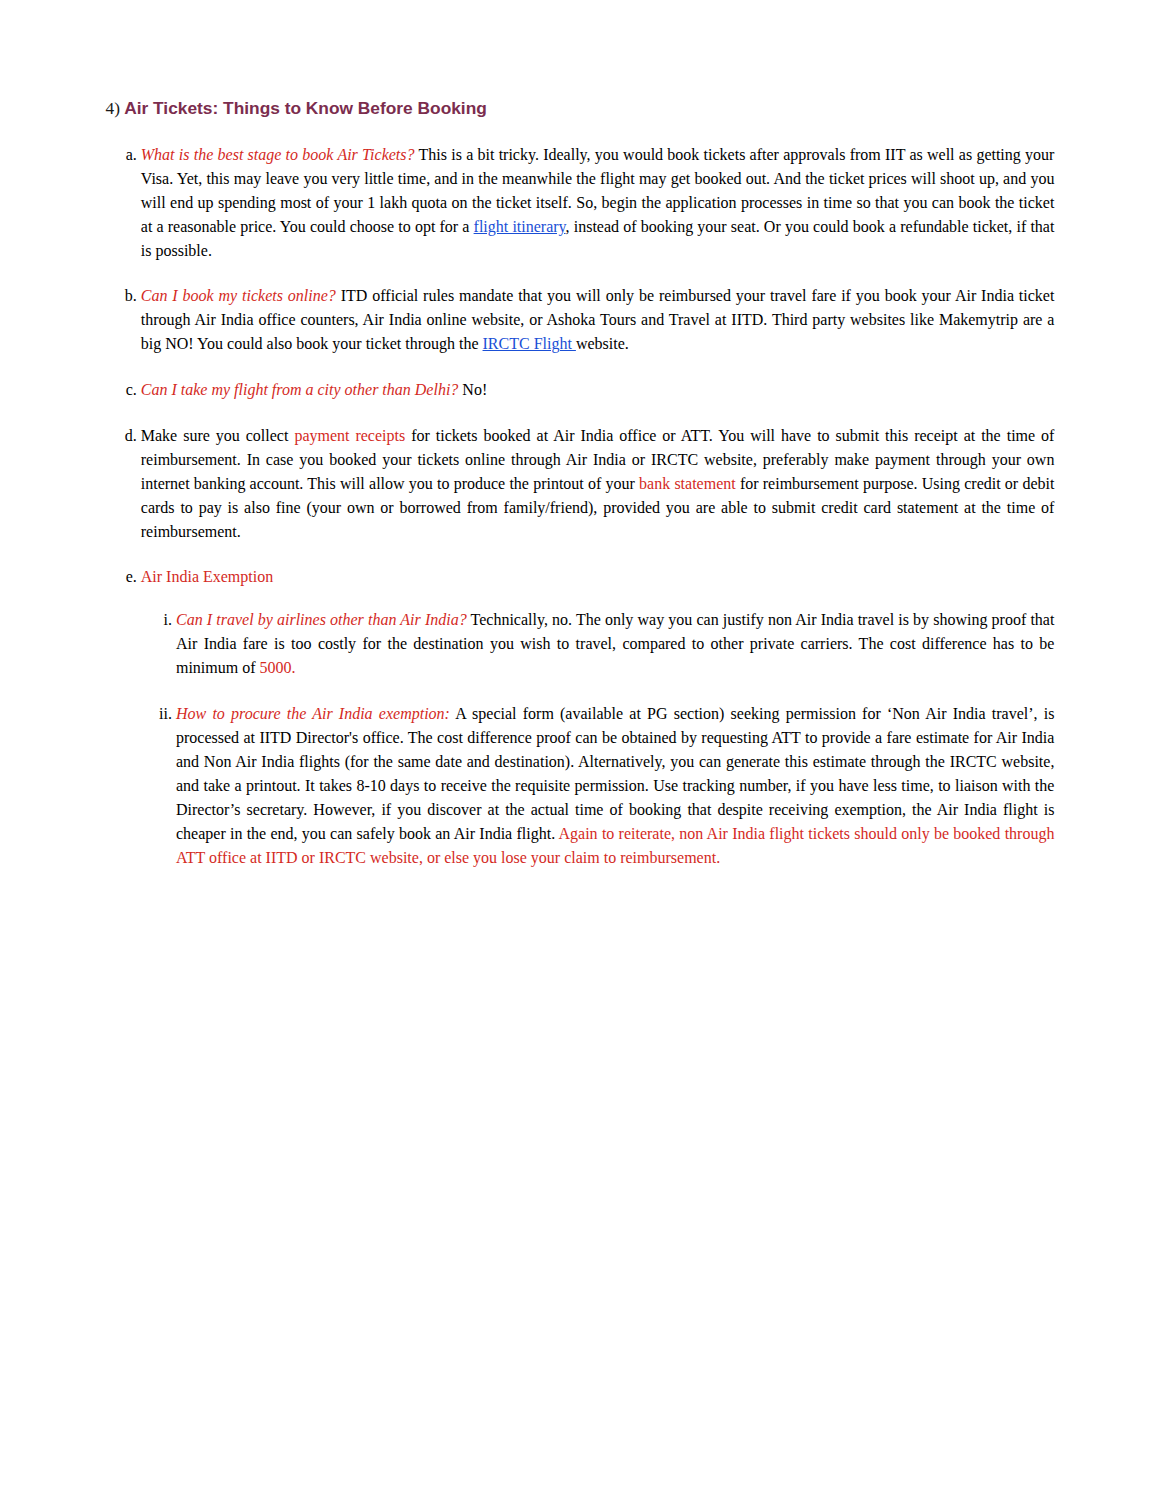4) Air Tickets: Things to Know Before Booking
What is the best stage to book Air Tickets? This is a bit tricky. Ideally, you would book tickets after approvals from IIT as well as getting your Visa. Yet, this may leave you very little time, and in the meanwhile the flight may get booked out. And the ticket prices will shoot up, and you will end up spending most of your 1 lakh quota on the ticket itself. So, begin the application processes in time so that you can book the ticket at a reasonable price. You could choose to opt for a flight itinerary, instead of booking your seat. Or you could book a refundable ticket, if that is possible.
Can I book my tickets online? ITD official rules mandate that you will only be reimbursed your travel fare if you book your Air India ticket through Air India office counters, Air India online website, or Ashoka Tours and Travel at IITD. Third party websites like Makemytrip are a big NO! You could also book your ticket through the IRCTC Flight website.
Can I take my flight from a city other than Delhi? No!
Make sure you collect payment receipts for tickets booked at Air India office or ATT. You will have to submit this receipt at the time of reimbursement. In case you booked your tickets online through Air India or IRCTC website, preferably make payment through your own internet banking account. This will allow you to produce the printout of your bank statement for reimbursement purpose. Using credit or debit cards to pay is also fine (your own or borrowed from family/friend), provided you are able to submit credit card statement at the time of reimbursement.
Air India Exemption
Can I travel by airlines other than Air India? Technically, no. The only way you can justify non Air India travel is by showing proof that Air India fare is too costly for the destination you wish to travel, compared to other private carriers. The cost difference has to be minimum of 5000.
How to procure the Air India exemption: A special form (available at PG section) seeking permission for ‘Non Air India travel’, is processed at IITD Director's office. The cost difference proof can be obtained by requesting ATT to provide a fare estimate for Air India and Non Air India flights (for the same date and destination). Alternatively, you can generate this estimate through the IRCTC website, and take a printout. It takes 8-10 days to receive the requisite permission. Use tracking number, if you have less time, to liaison with the Director’s secretary. However, if you discover at the actual time of booking that despite receiving exemption, the Air India flight is cheaper in the end, you can safely book an Air India flight. Again to reiterate, non Air India flight tickets should only be booked through ATT office at IITD or IRCTC website, or else you lose your claim to reimbursement.